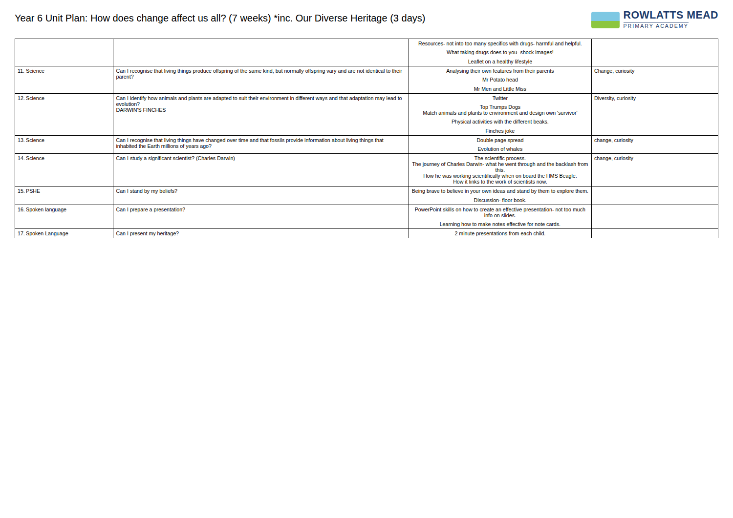Year 6 Unit Plan: How does change affect us all? (7 weeks) *inc. Our Diverse Heritage (3 days)
ROWLATTS MEAD
PRIMARY ACADEMY
| | | Resources- not into too many specifics with drugs- harmful and helpful. What taking drugs does to you- shock images! Leaflet on a healthy lifestyle | |
| 11. Science | Can I recognise that living things produce offspring of the same kind, but normally offspring vary and are not identical to their parent? | Analysing their own features from their parents Mr Potato head Mr Men and Little Miss | Change, curiosity |
| 12. Science | Can I identify how animals and plants are adapted to suit their environment in different ways and that adaptation may lead to evolution? DARWIN'S FINCHES | Twitter Top Trumps Dogs Match animals and plants to environment and design own 'survivor' Physical activities with the different beaks. Finches joke | Diversity, curiosity |
| 13. Science | Can I recognise that living things have changed over time and that fossils provide information about living things that inhabited the Earth millions of years ago? | Double page spread Evolution of whales | change, curiosity |
| 14. Science | Can I study a significant scientist? (Charles Darwin) | The scientific process. The journey of Charles Darwin- what he went through and the backlash from this. How he was working scientifically when on board the HMS Beagle. How it links to the work of scientists now. | change, curiosity |
| 15. PSHE | Can I stand by my beliefs? | Being brave to believe in your own ideas and stand by them to explore them. Discussion- floor book. | |
| 16. Spoken language | Can I prepare a presentation? | PowerPoint skills on how to create an effective presentation- not too much info on slides. Learning how to make notes effective for note cards. | |
| 17. Spoken Language | Can I present my heritage? | 2 minute presentations from each child. | |